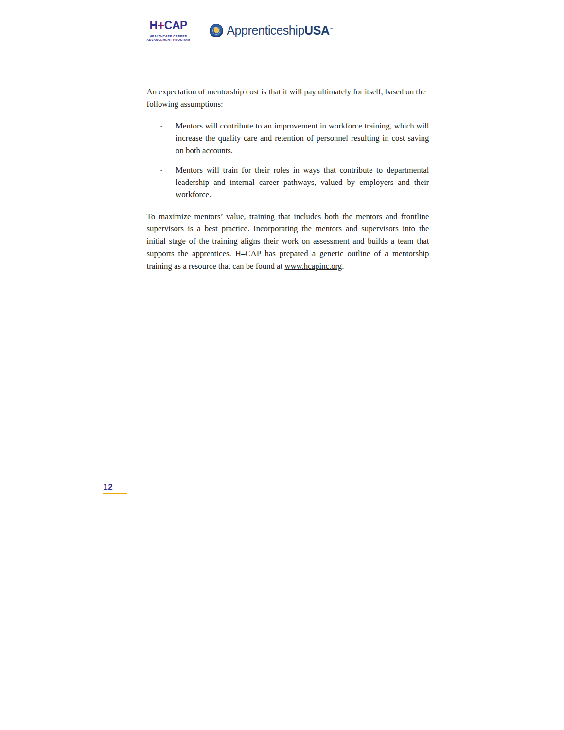H+CAP
HEALTHCARE CAREER
ADVANCEMENT PROGRAM
ApprenticeshipUSA™
An expectation of mentorship cost is that it will pay ultimately for itself, based on the following assumptions:
Mentors will contribute to an improvement in workforce training, which will increase the quality care and retention of personnel resulting in cost saving on both accounts.
Mentors will train for their roles in ways that contribute to departmental leadership and internal career pathways, valued by employers and their workforce.
To maximize mentors’ value, training that includes both the mentors and frontline supervisors is a best practice. Incorporating the mentors and supervisors into the initial stage of the training aligns their work on assessment and builds a team that supports the apprentices. H–CAP has prepared a generic outline of a mentorship training as a resource that can be found at www.hcapinc.org.
12